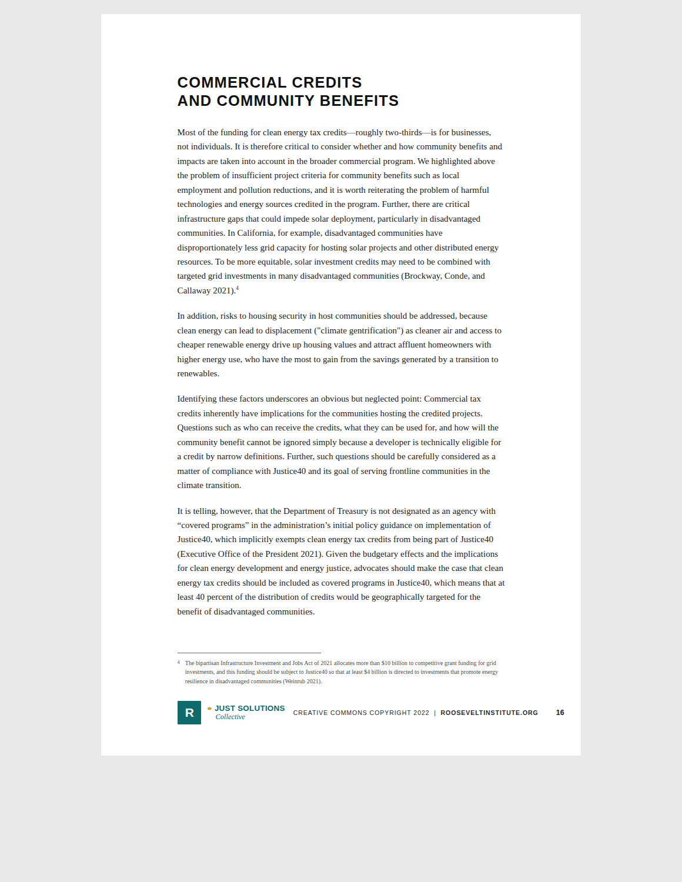Commercial Credits
and Community Benefits
Most of the funding for clean energy tax credits—roughly two-thirds—is for businesses, not individuals. It is therefore critical to consider whether and how community benefits and impacts are taken into account in the broader commercial program. We highlighted above the problem of insufficient project criteria for community benefits such as local employment and pollution reductions, and it is worth reiterating the problem of harmful technologies and energy sources credited in the program. Further, there are critical infrastructure gaps that could impede solar deployment, particularly in disadvantaged communities. In California, for example, disadvantaged communities have disproportionately less grid capacity for hosting solar projects and other distributed energy resources. To be more equitable, solar investment credits may need to be combined with targeted grid investments in many disadvantaged communities (Brockway, Conde, and Callaway 2021).4
In addition, risks to housing security in host communities should be addressed, because clean energy can lead to displacement ("climate gentrification") as cleaner air and access to cheaper renewable energy drive up housing values and attract affluent homeowners with higher energy use, who have the most to gain from the savings generated by a transition to renewables.
Identifying these factors underscores an obvious but neglected point: Commercial tax credits inherently have implications for the communities hosting the credited projects. Questions such as who can receive the credits, what they can be used for, and how will the community benefit cannot be ignored simply because a developer is technically eligible for a credit by narrow definitions. Further, such questions should be carefully considered as a matter of compliance with Justice40 and its goal of serving frontline communities in the climate transition.
It is telling, however, that the Department of Treasury is not designated as an agency with “covered programs” in the administration’s initial policy guidance on implementation of Justice40, which implicitly exempts clean energy tax credits from being part of Justice40 (Executive Office of the President 2021). Given the budgetary effects and the implications for clean energy development and energy justice, advocates should make the case that clean energy tax credits should be included as covered programs in Justice40, which means that at least 40 percent of the distribution of credits would be geographically targeted for the benefit of disadvantaged communities.
4 The bipartisan Infrastructure Investment and Jobs Act of 2021 allocates more than $10 billion to competitive grant funding for grid investments, and this funding should be subject to Justice40 so that at least $4 billion is directed to investments that promote energy resilience in disadvantaged communities (Weinrub 2021).
R
⚭JUST SOLUTIONS
Collective
CREATIVE COMMONS COPYRIGHT 2022 | ROOSEVELTINSTITUTE.ORG
16